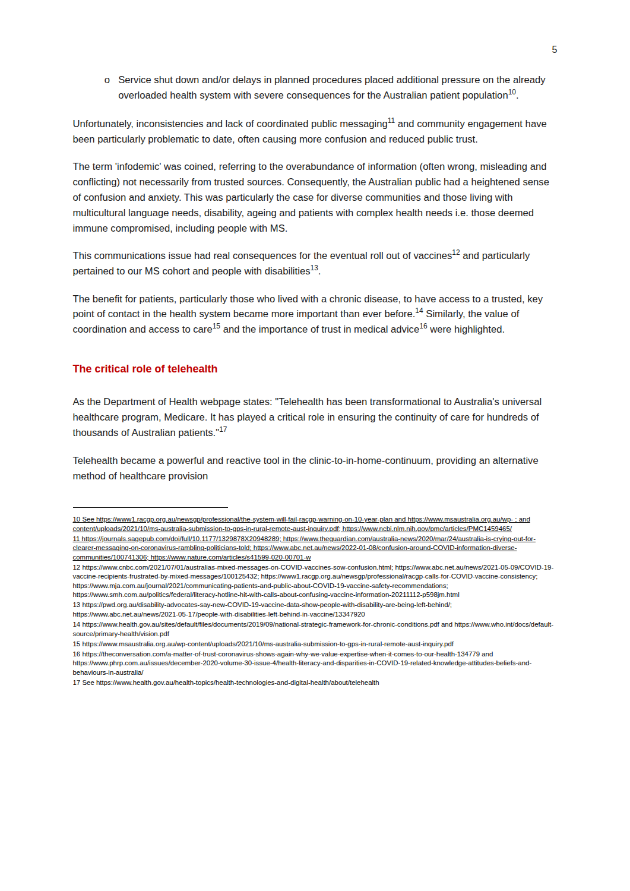5
Service shut down and/or delays in planned procedures placed additional pressure on the already overloaded health system with severe consequences for the Australian patient population10.
Unfortunately, inconsistencies and lack of coordinated public messaging11 and community engagement have been particularly problematic to date, often causing more confusion and reduced public trust.
The term 'infodemic' was coined, referring to the overabundance of information (often wrong, misleading and conflicting) not necessarily from trusted sources. Consequently, the Australian public had a heightened sense of confusion and anxiety. This was particularly the case for diverse communities and those living with multicultural language needs, disability, ageing and patients with complex health needs i.e. those deemed immune compromised, including people with MS.
This communications issue had real consequences for the eventual roll out of vaccines12 and particularly pertained to our MS cohort and people with disabilities13.
The benefit for patients, particularly those who lived with a chronic disease, to have access to a trusted, key point of contact in the health system became more important than ever before.14 Similarly, the value of coordination and access to care15 and the importance of trust in medical advice16 were highlighted.
The critical role of telehealth
As the Department of Health webpage states: "Telehealth has been transformational to Australia's universal healthcare program, Medicare. It has played a critical role in ensuring the continuity of care for hundreds of thousands of Australian patients."17
Telehealth became a powerful and reactive tool in the clinic-to-in-home-continuum, providing an alternative method of healthcare provision
10 See https://www1.racgp.org.au/newsgp/professional/the-system-will-fail-racgp-warning-on-10-year-plan and https://www.msaustralia.org.au/wp- ; and content/uploads/2021/10/ms-australia-submission-to-gps-in-rural-remote-aust-inquiry.pdf; https://www.ncbi.nlm.nih.gov/pmc/articles/PMC1459465/
11 https://journals.sagepub.com/doi/full/10.1177/1329878X20948289; https://www.theguardian.com/australia-news/2020/mar/24/australia-is-crying-out-for-clearer-messaging-on-coronavirus-rambling-politicians-told; https://www.abc.net.au/news/2022-01-08/confusion-around-COVID-information-diverse-communities/100741306; https://www.nature.com/articles/s41599-020-00701-w
12 https://www.cnbc.com/2021/07/01/australias-mixed-messages-on-COVID-vaccines-sow-confusion.html; https://www.abc.net.au/news/2021-05-09/COVID-19-vaccine-recipients-frustrated-by-mixed-messages/100125432; https://www1.racgp.org.au/newsgp/professional/racgp-calls-for-COVID-vaccine-consistency; https://www.mja.com.au/journal/2021/communicating-patients-and-public-about-COVID-19-vaccine-safety-recommendations; https://www.smh.com.au/politics/federal/literacy-hotline-hit-with-calls-about-confusing-vaccine-information-20211112-p598jm.html
13 https://pwd.org.au/disability-advocates-say-new-COVID-19-vaccine-data-show-people-with-disability-are-being-left-behind/; https://www.abc.net.au/news/2021-05-17/people-with-disabilities-left-behind-in-vaccine/13347920
14 https://www.health.gov.au/sites/default/files/documents/2019/09/national-strategic-framework-for-chronic-conditions.pdf and https://www.who.int/docs/default-source/primary-health/vision.pdf
15 https://www.msaustralia.org.au/wp-content/uploads/2021/10/ms-australia-submission-to-gps-in-rural-remote-aust-inquiry.pdf
16 https://theconversation.com/a-matter-of-trust-coronavirus-shows-again-why-we-value-expertise-when-it-comes-to-our-health-134779 and https://www.phrp.com.au/issues/december-2020-volume-30-issue-4/health-literacy-and-disparities-in-COVID-19-related-knowledge-attitudes-beliefs-and-behaviours-in-australia/
17 See https://www.health.gov.au/health-topics/health-technologies-and-digital-health/about/telehealth